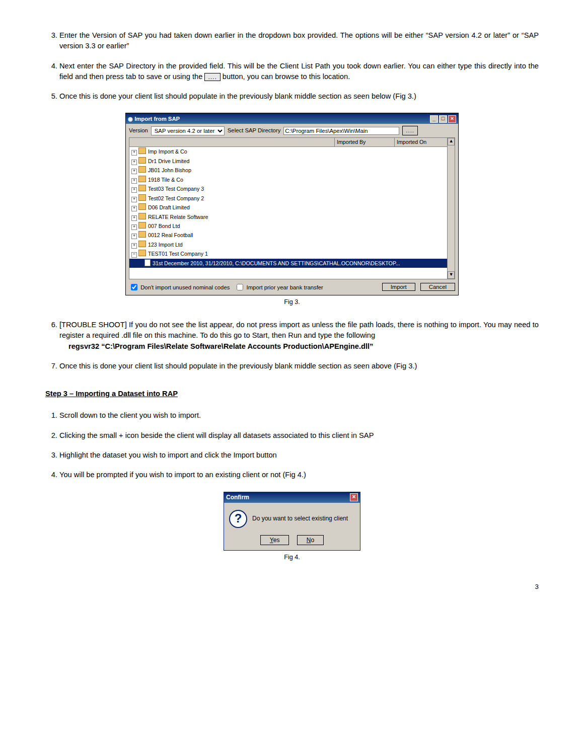Enter the Version of SAP you had taken down earlier in the dropdown box provided. The options will be either “SAP version 4.2 or later” or “SAP version 3.3 or earlier”
Next enter the SAP Directory in the provided field. This will be the Client List Path you took down earlier. You can either type this directly into the field and then press tab to save or using the .... button, you can browse to this location.
Once this is done your client list should populate in the previously blank middle section as seen below (Fig 3.)
◉ Import from SAP _□×
Version SAP version 4.2 or later Select SAP Directory ....
Imported By
Imported On
+ Imp Import & Co
+ Dr1 Drive Limited
+ JB01 John Bishop
+ 1918 Tile & Co
+ Test03 Test Company 3
+ Test02 Test Company 2
+ D06 Draft Limited
+ RELATE Relate Software
+ 007 Bond Ltd
+ 0012 Real Football
+ 123 Import Ltd
− TEST01 Test Company 1
31st December 2010, 31/12/2010, C:\DOCUMENTS AND SETTINGS\CATHAL.OCONNOR\DESKTOP...
▲
▼
Don't import unused nominal codes Import prior year bank transfer Import Cancel
Fig 3.
[TROUBLE SHOOT] If you do not see the list appear, do not press import as unless the file path loads, there is nothing to import. You may need to register a required .dll file on this machine. To do this go to Start, then Run and type the following regsvr32 “C:\Program Files\Relate Software\Relate Accounts Production\APEngine.dll”
Once this is done your client list should populate in the previously blank middle section as seen above (Fig 3.)
Step 3 – Importing a Dataset into RAP
Scroll down to the client you wish to import.
Clicking the small + icon beside the client will display all datasets associated to this client in SAP
Highlight the dataset you wish to import and click the Import button
You will be prompted if you wish to import to an existing client or not (Fig 4.)
Confirm ×
?
Do you want to select existing client
Yes No
Fig 4.
3